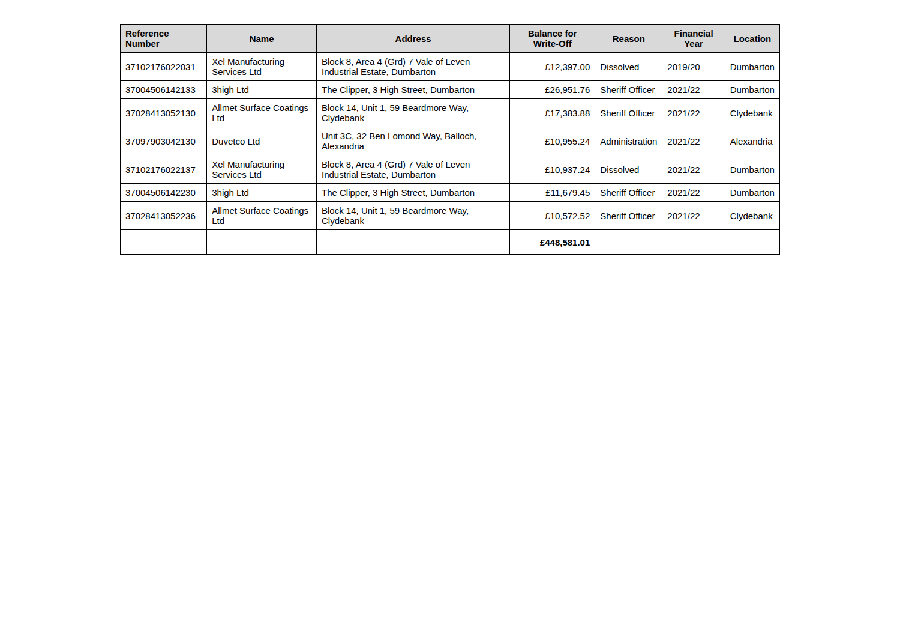| Reference Number | Name | Address | Balance for Write-Off | Reason | Financial Year | Location |
| --- | --- | --- | --- | --- | --- | --- |
| 37102176022031 | Xel Manufacturing Services Ltd | Block 8, Area 4 (Grd) 7 Vale of Leven Industrial Estate, Dumbarton | £12,397.00 | Dissolved | 2019/20 | Dumbarton |
| 37004506142133 | 3high Ltd | The Clipper, 3 High Street, Dumbarton | £26,951.76 | Sheriff Officer | 2021/22 | Dumbarton |
| 37028413052130 | Allmet Surface Coatings Ltd | Block 14, Unit 1, 59 Beardmore Way, Clydebank | £17,383.88 | Sheriff Officer | 2021/22 | Clydebank |
| 37097903042130 | Duvetco Ltd | Unit 3C, 32 Ben Lomond Way, Balloch, Alexandria | £10,955.24 | Administration | 2021/22 | Alexandria |
| 37102176022137 | Xel Manufacturing Services Ltd | Block 8, Area 4 (Grd) 7 Vale of Leven Industrial Estate, Dumbarton | £10,937.24 | Dissolved | 2021/22 | Dumbarton |
| 37004506142230 | 3high Ltd | The Clipper, 3 High Street, Dumbarton | £11,679.45 | Sheriff Officer | 2021/22 | Dumbarton |
| 37028413052236 | Allmet Surface Coatings Ltd | Block 14, Unit 1, 59 Beardmore Way, Clydebank | £10,572.52 | Sheriff Officer | 2021/22 | Clydebank |
| | | | £448,581.01 | | | |